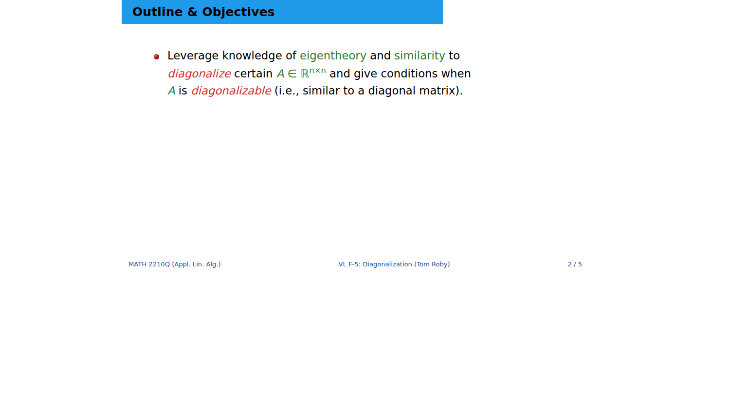Outline & Objectives
Leverage knowledge of eigentheory and similarity to diagonalize certain A ∈ ℝn×n and give conditions when A is diagonalizable (i.e., similar to a diagonal matrix).
MATH 2210Q (Appl. Lin. Alg.)
VL F-5: Diagonalization (Tom Roby)
2 / 5